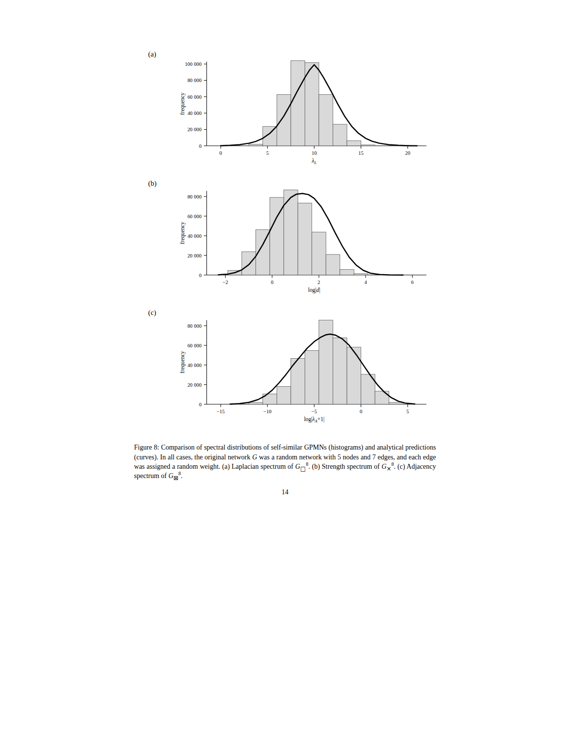(a)
0 20 000 40 000 60 000 80 000 100 000 0 5 10 15 20 λL frequency
(b)
0 20 000 40 000 60 000 80 000 −2 0 2 4 6 log|d| frequency
(c)
0 20 000 40 000 60 000 80 000 −15 −10 −5 0 5 log|λA+1| frequency
Figure 8: Comparison of spectral distributions of self-similar GPMNs (histograms) and analytical predictions (curves). In all cases, the original network G was a random network with 5 nodes and 7 edges, and each edge was assigned a random weight. (a) Laplacian spectrum of G□8. (b) Strength spectrum of G×8. (c) Adjacency spectrum of G⊠8.
14